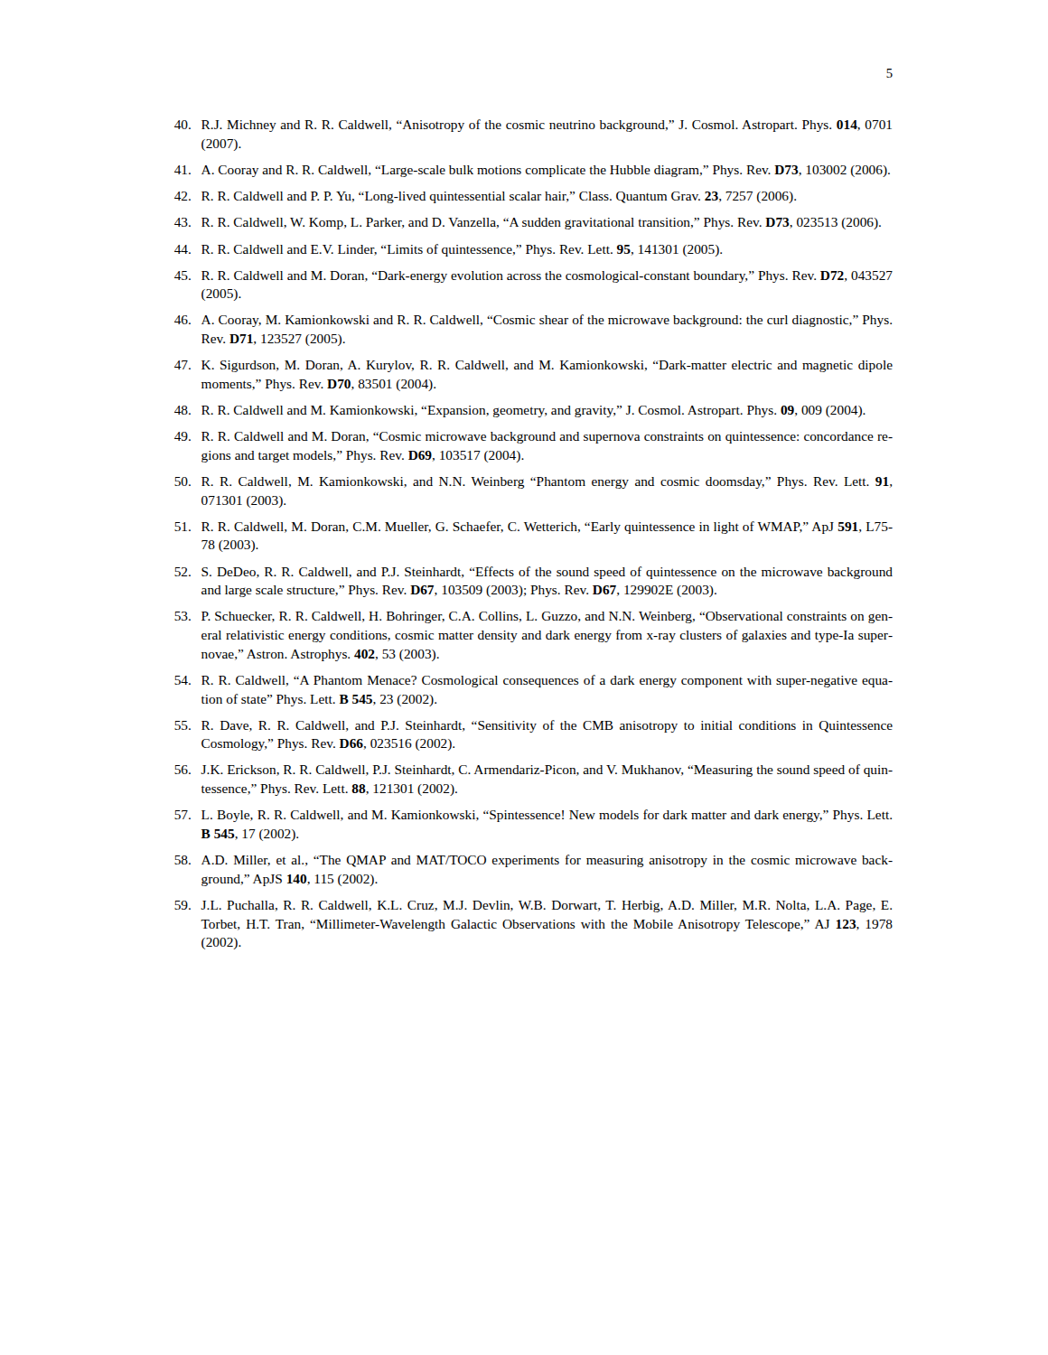5
40. R.J. Michney and R. R. Caldwell, “Anisotropy of the cosmic neutrino background,” J. Cosmol. Astropart. Phys. 014, 0701 (2007).
41. A. Cooray and R. R. Caldwell, “Large-scale bulk motions complicate the Hubble diagram,” Phys. Rev. D73, 103002 (2006).
42. R. R. Caldwell and P. P. Yu, “Long-lived quintessential scalar hair,” Class. Quantum Grav. 23, 7257 (2006).
43. R. R. Caldwell, W. Komp, L. Parker, and D. Vanzella, “A sudden gravitational transition,” Phys. Rev. D73, 023513 (2006).
44. R. R. Caldwell and E.V. Linder, “Limits of quintessence,” Phys. Rev. Lett. 95, 141301 (2005).
45. R. R. Caldwell and M. Doran, “Dark-energy evolution across the cosmological-constant boundary,” Phys. Rev. D72, 043527 (2005).
46. A. Cooray, M. Kamionkowski and R. R. Caldwell, “Cosmic shear of the microwave background: the curl diagnostic,” Phys. Rev. D71, 123527 (2005).
47. K. Sigurdson, M. Doran, A. Kurylov, R. R. Caldwell, and M. Kamionkowski, “Dark-matter electric and magnetic dipole moments,” Phys. Rev. D70, 83501 (2004).
48. R. R. Caldwell and M. Kamionkowski, “Expansion, geometry, and gravity,” J. Cosmol. Astropart. Phys. 09, 009 (2004).
49. R. R. Caldwell and M. Doran, “Cosmic microwave background and supernova constraints on quintessence: concordance regions and target models,” Phys. Rev. D69, 103517 (2004).
50. R. R. Caldwell, M. Kamionkowski, and N.N. Weinberg “Phantom energy and cosmic doomsday,” Phys. Rev. Lett. 91, 071301 (2003).
51. R. R. Caldwell, M. Doran, C.M. Mueller, G. Schaefer, C. Wetterich, “Early quintessence in light of WMAP,” ApJ 591, L75-78 (2003).
52. S. DeDeo, R. R. Caldwell, and P.J. Steinhardt, “Effects of the sound speed of quintessence on the microwave background and large scale structure,” Phys. Rev. D67, 103509 (2003); Phys. Rev. D67, 129902E (2003).
53. P. Schuecker, R. R. Caldwell, H. Bohringer, C.A. Collins, L. Guzzo, and N.N. Weinberg, “Observational constraints on general relativistic energy conditions, cosmic matter density and dark energy from x-ray clusters of galaxies and type-Ia supernovae,” Astron. Astrophys. 402, 53 (2003).
54. R. R. Caldwell, “A Phantom Menace? Cosmological consequences of a dark energy component with super-negative equation of state” Phys. Lett. B 545, 23 (2002).
55. R. Dave, R. R. Caldwell, and P.J. Steinhardt, “Sensitivity of the CMB anisotropy to initial conditions in Quintessence Cosmology,” Phys. Rev. D66, 023516 (2002).
56. J.K. Erickson, R. R. Caldwell, P.J. Steinhardt, C. Armendariz-Picon, and V. Mukhanov, “Measuring the sound speed of quintessence,” Phys. Rev. Lett. 88, 121301 (2002).
57. L. Boyle, R. R. Caldwell, and M. Kamionkowski, “Spintessence! New models for dark matter and dark energy,” Phys. Lett. B 545, 17 (2002).
58. A.D. Miller, et al., “The QMAP and MAT/TOCO experiments for measuring anisotropy in the cosmic microwave background,” ApJS 140, 115 (2002).
59. J.L. Puchalla, R. R. Caldwell, K.L. Cruz, M.J. Devlin, W.B. Dorwart, T. Herbig, A.D. Miller, M.R. Nolta, L.A. Page, E. Torbet, H.T. Tran, “Millimeter-Wavelength Galactic Observations with the Mobile Anisotropy Telescope,” AJ 123, 1978 (2002).